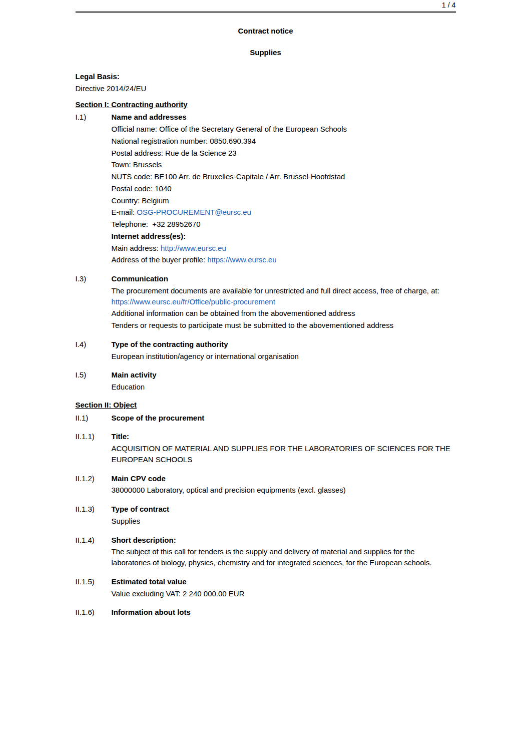1 / 4
Contract notice
Supplies
Legal Basis:
Directive 2014/24/EU
Section I: Contracting authority
| I.1) | Name and addresses Official name: Office of the Secretary General of the European Schools National registration number: 0850.690.394 Postal address: Rue de la Science 23 Town: Brussels NUTS code: BE100 Arr. de Bruxelles-Capitale / Arr. Brussel-Hoofdstad Postal code: 1040 Country: Belgium E-mail: OSG-PROCUREMENT@eursc.eu Telephone: +32 28952670 Internet address(es): Main address: http://www.eursc.eu Address of the buyer profile: https://www.eursc.eu |
| I.3) | Communication The procurement documents are available for unrestricted and full direct access, free of charge, at: https://www.eursc.eu/fr/Office/public-procurement Additional information can be obtained from the abovementioned address Tenders or requests to participate must be submitted to the abovementioned address |
| I.4) | Type of the contracting authority European institution/agency or international organisation |
| I.5) | Main activity Education |
Section II: Object
| II.1) | Scope of the procurement |
| II.1.1) | Title: ACQUISITION OF MATERIAL AND SUPPLIES FOR THE LABORATORIES OF SCIENCES FOR THE EUROPEAN SCHOOLS |
| II.1.2) | Main CPV code 38000000 Laboratory, optical and precision equipments (excl. glasses) |
| II.1.3) | Type of contract Supplies |
| II.1.4) | Short description: The subject of this call for tenders is the supply and delivery of material and supplies for the laboratories of biology, physics, chemistry and for integrated sciences, for the European schools. |
| II.1.5) | Estimated total value Value excluding VAT: 2 240 000.00 EUR |
| II.1.6) | Information about lots |